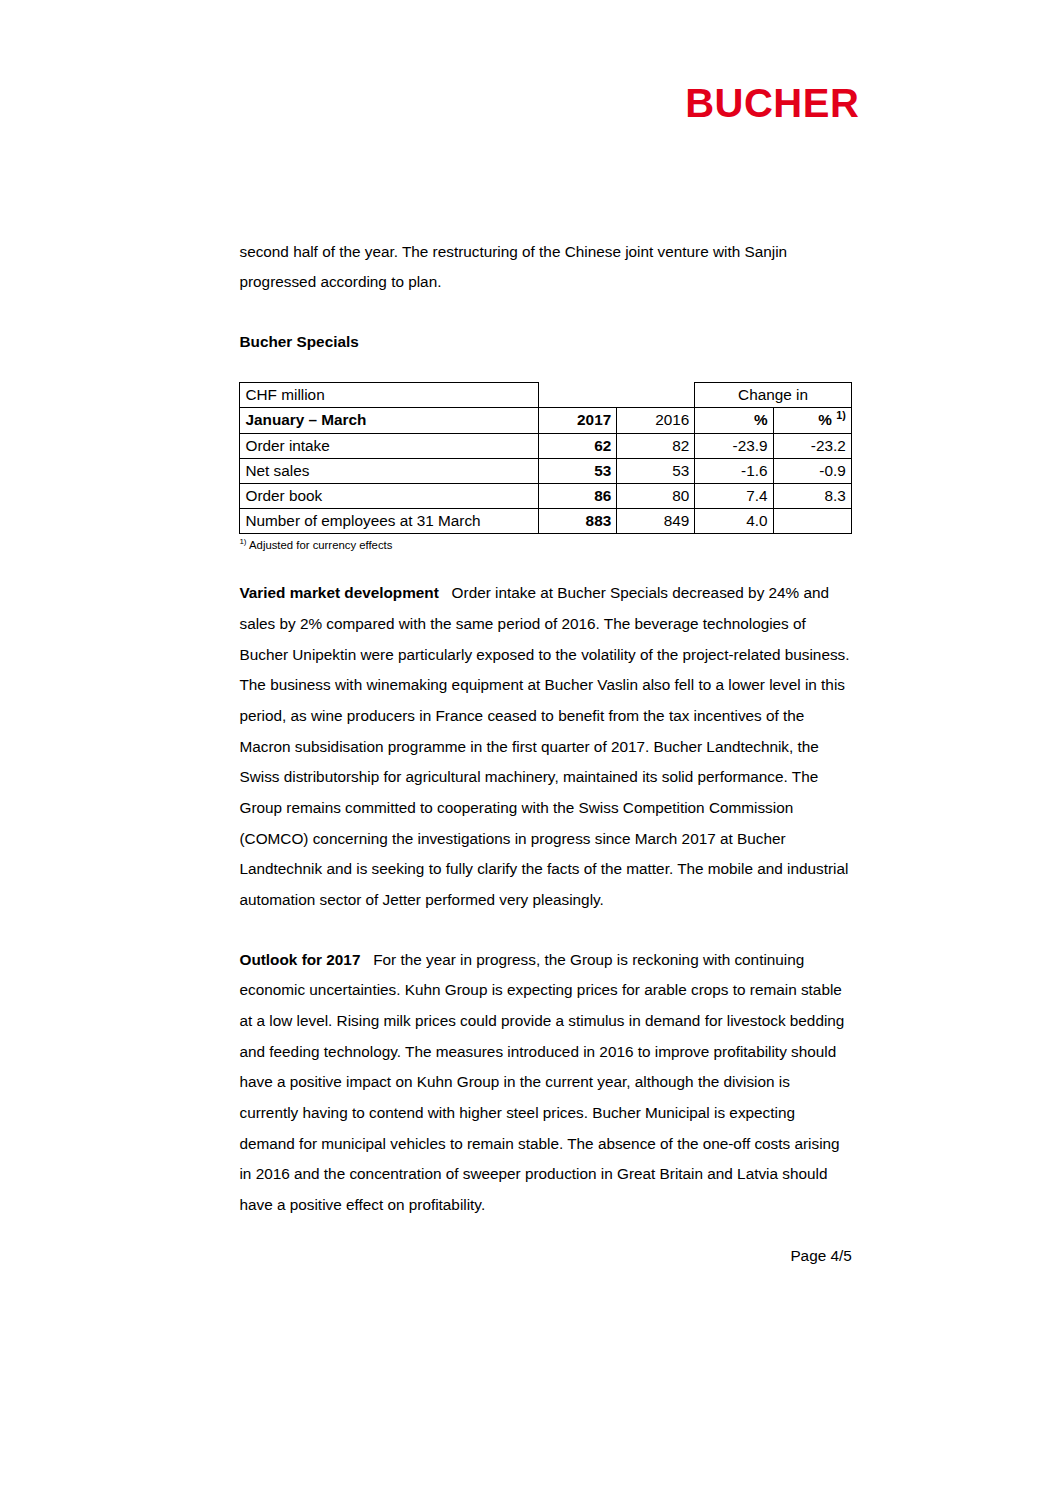BUCHER
second half of the year. The restructuring of the Chinese joint venture with Sanjin progressed according to plan.
Bucher Specials
| CHF million | | | Change in |
| January – March | 2017 | 2016 | % | % 1) |
| Order intake | 62 | 82 | -23.9 | -23.2 |
| Net sales | 53 | 53 | -1.6 | -0.9 |
| Order book | 86 | 80 | 7.4 | 8.3 |
| Number of employees at 31 March | 883 | 849 | 4.0 | |
1) Adjusted for currency effects
Varied market development Order intake at Bucher Specials decreased by 24% and sales by 2% compared with the same period of 2016. The beverage technologies of Bucher Unipektin were particularly exposed to the volatility of the project-related business. The business with winemaking equipment at Bucher Vaslin also fell to a lower level in this period, as wine producers in France ceased to benefit from the tax incentives of the Macron subsidisation programme in the first quarter of 2017. Bucher Landtechnik, the Swiss distributorship for agricultural machinery, maintained its solid performance. The Group remains committed to cooperating with the Swiss Competition Commission (COMCO) concerning the investigations in progress since March 2017 at Bucher Landtechnik and is seeking to fully clarify the facts of the matter. The mobile and industrial automation sector of Jetter performed very pleasingly.
Outlook for 2017 For the year in progress, the Group is reckoning with continuing economic uncertainties. Kuhn Group is expecting prices for arable crops to remain stable at a low level. Rising milk prices could provide a stimulus in demand for livestock bedding and feeding technology. The measures introduced in 2016 to improve profitability should have a positive impact on Kuhn Group in the current year, although the division is currently having to contend with higher steel prices. Bucher Municipal is expecting demand for municipal vehicles to remain stable. The absence of the one-off costs arising in 2016 and the concentration of sweeper production in Great Britain and Latvia should have a positive effect on profitability.
Page 4/5